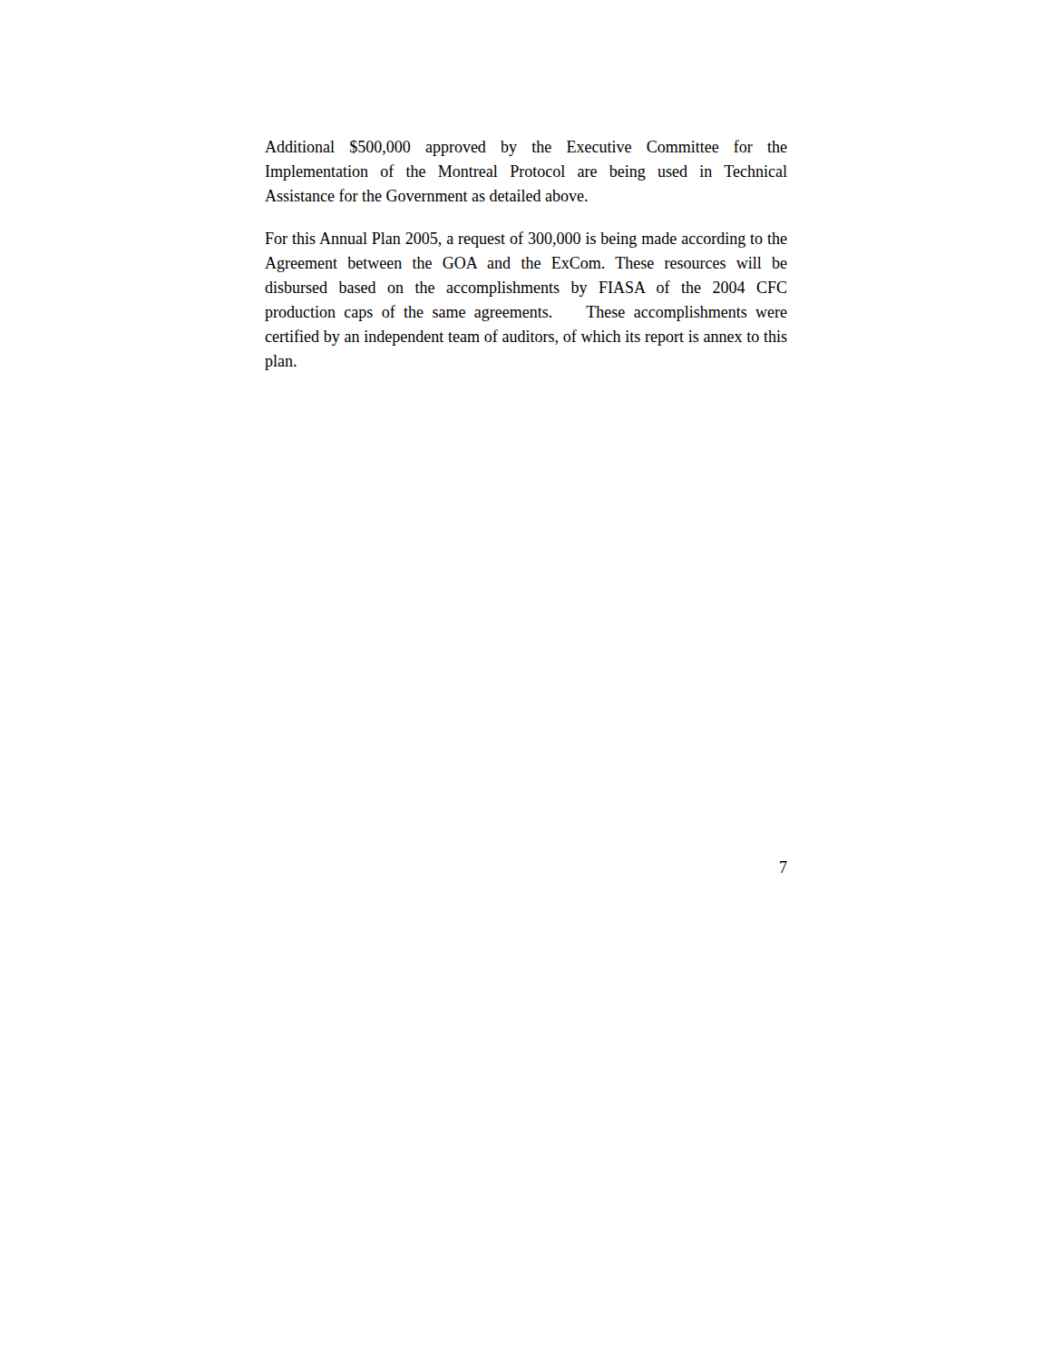Additional $500,000 approved by the Executive Committee for the Implementation of the Montreal Protocol are being used in Technical Assistance for the Government as detailed above.
For this Annual Plan 2005, a request of 300,000 is being made according to the Agreement between the GOA and the ExCom. These resources will be disbursed based on the accomplishments by FIASA of the 2004 CFC production caps of the same agreements. These accomplishments were certified by an independent team of auditors, of which its report is annex to this plan.
7